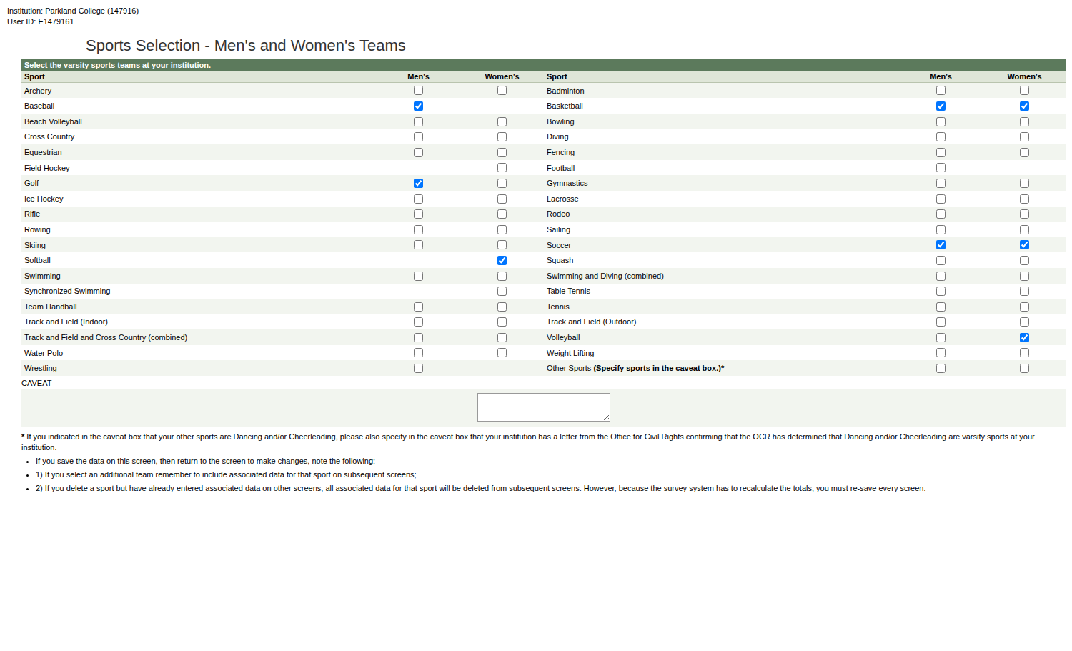Institution: Parkland College (147916)
User ID: E1479161
Sports Selection - Men's and Women's Teams
Select the varsity sports teams at your institution.
| Sport | Men's | Women's | Sport | Men's | Women's |
| --- | --- | --- | --- | --- | --- |
| Archery | | | Badminton | | |
| Baseball | | | Basketball | | |
| Beach Volleyball | | | Bowling | | |
| Cross Country | | | Diving | | |
| Equestrian | | | Fencing | | |
| Field Hockey | | | Football | | |
| Golf | | | Gymnastics | | |
| Ice Hockey | | | Lacrosse | | |
| Rifle | | | Rodeo | | |
| Rowing | | | Sailing | | |
| Skiing | | | Soccer | | |
| Softball | | | Squash | | |
| Swimming | | | Swimming and Diving (combined) | | |
| Synchronized Swimming | | | Table Tennis | | |
| Team Handball | | | Tennis | | |
| Track and Field (Indoor) | | | Track and Field (Outdoor) | | |
| Track and Field and Cross Country (combined) | | | Volleyball | | |
| Water Polo | | | Weight Lifting | | |
| Wrestling | | | Other Sports (Specify sports in the caveat box.) * | | |
CAVEAT
* If you indicated in the caveat box that your other sports are Dancing and/or Cheerleading, please also specify in the caveat box that your institution has a letter from the Office for Civil Rights confirming that the OCR has determined that Dancing and/or Cheerleading are varsity sports at your institution.
If you save the data on this screen, then return to the screen to make changes, note the following:
1) If you select an additional team remember to include associated data for that sport on subsequent screens;
2) If you delete a sport but have already entered associated data on other screens, all associated data for that sport will be deleted from subsequent screens. However, because the survey system has to recalculate the totals, you must re-save every screen.